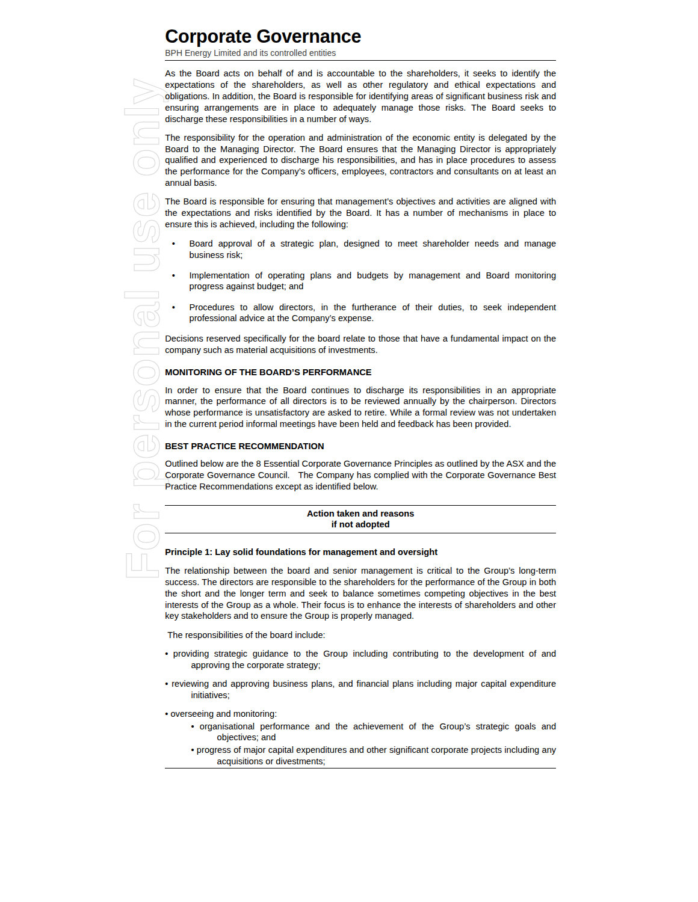For personal use only
Corporate Governance
BPH Energy Limited and its controlled entities
As the Board acts on behalf of and is accountable to the shareholders, it seeks to identify the expectations of the shareholders, as well as other regulatory and ethical expectations and obligations. In addition, the Board is responsible for identifying areas of significant business risk and ensuring arrangements are in place to adequately manage those risks. The Board seeks to discharge these responsibilities in a number of ways.
The responsibility for the operation and administration of the economic entity is delegated by the Board to the Managing Director. The Board ensures that the Managing Director is appropriately qualified and experienced to discharge his responsibilities, and has in place procedures to assess the performance for the Company’s officers, employees, contractors and consultants on at least an annual basis.
The Board is responsible for ensuring that management’s objectives and activities are aligned with the expectations and risks identified by the Board. It has a number of mechanisms in place to ensure this is achieved, including the following:
Board approval of a strategic plan, designed to meet shareholder needs and manage business risk;
Implementation of operating plans and budgets by management and Board monitoring progress against budget; and
Procedures to allow directors, in the furtherance of their duties, to seek independent professional advice at the Company’s expense.
Decisions reserved specifically for the board relate to those that have a fundamental impact on the company such as material acquisitions of investments.
Monitoring of the Board’s Performance
In order to ensure that the Board continues to discharge its responsibilities in an appropriate manner, the performance of all directors is to be reviewed annually by the chairperson. Directors whose performance is unsatisfactory are asked to retire. While a formal review was not undertaken in the current period informal meetings have been held and feedback has been provided.
Best Practice Recommendation
Outlined below are the 8 Essential Corporate Governance Principles as outlined by the ASX and the Corporate Governance Council. The Company has complied with the Corporate Governance Best Practice Recommendations except as identified below.
Action taken and reasons
if not adopted
Principle 1: Lay solid foundations for management and oversight
The relationship between the board and senior management is critical to the Group’s long-term success. The directors are responsible to the shareholders for the performance of the Group in both the short and the longer term and seek to balance sometimes competing objectives in the best interests of the Group as a whole. Their focus is to enhance the interests of shareholders and other key stakeholders and to ensure the Group is properly managed.
The responsibilities of the board include:
• providing strategic guidance to the Group including contributing to the development of and approving the corporate strategy;
• reviewing and approving business plans, and financial plans including major capital expenditure initiatives;
• overseeing and monitoring:
• organisational performance and the achievement of the Group’s strategic goals and objectives; and
• progress of major capital expenditures and other significant corporate projects including any acquisitions or divestments;